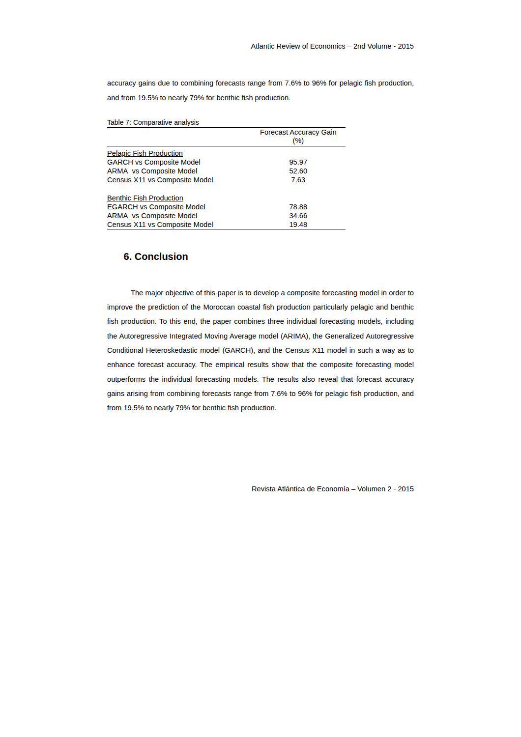Atlantic Review of Economics – 2nd Volume - 2015
accuracy gains due to combining forecasts range from 7.6% to 96% for pelagic fish production, and from 19.5% to nearly 79% for benthic fish production.
Table 7: Comparative analysis
| | Forecast Accuracy Gain (%) |
| Pelagic Fish Production | |
| GARCH vs Composite Model | 95.97 |
| ARMA vs Composite Model | 52.60 |
| Census X11 vs Composite Model | 7.63 |
| Benthic Fish Production | |
| EGARCH vs Composite Model | 78.88 |
| ARMA vs Composite Model | 34.66 |
| Census X11 vs Composite Model | 19.48 |
6. Conclusion
The major objective of this paper is to develop a composite forecasting model in order to improve the prediction of the Moroccan coastal fish production particularly pelagic and benthic fish production. To this end, the paper combines three individual forecasting models, including the Autoregressive Integrated Moving Average model (ARIMA), the Generalized Autoregressive Conditional Heteroskedastic model (GARCH), and the Census X11 model in such a way as to enhance forecast accuracy. The empirical results show that the composite forecasting model outperforms the individual forecasting models. The results also reveal that forecast accuracy gains arising from combining forecasts range from 7.6% to 96% for pelagic fish production, and from 19.5% to nearly 79% for benthic fish production.
Revista Atlántica de Economía – Volumen 2 - 2015